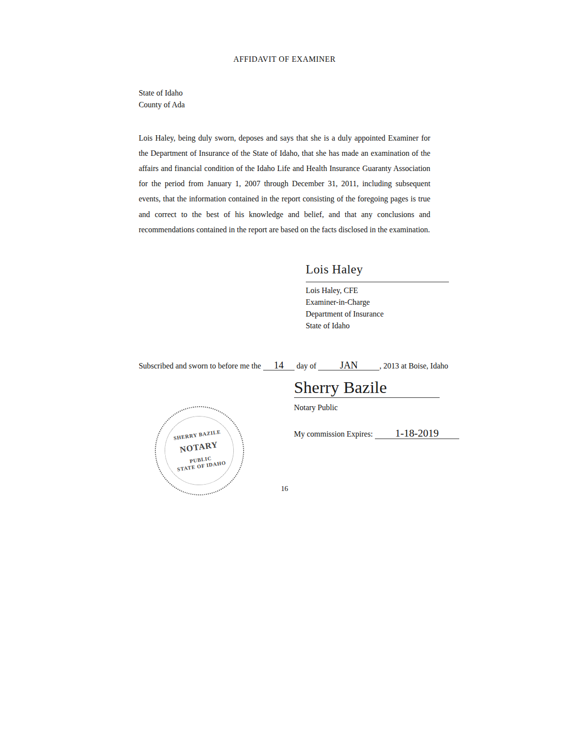AFFIDAVIT OF EXAMINER
State of Idaho
County of Ada
Lois Haley, being duly sworn, deposes and says that she is a duly appointed Examiner for the Department of Insurance of the State of Idaho, that she has made an examination of the affairs and financial condition of the Idaho Life and Health Insurance Guaranty Association for the period from January 1, 2007 through December 31, 2011, including subsequent events, that the information contained in the report consisting of the foregoing pages is true and correct to the best of his knowledge and belief, and that any conclusions and recommendations contained in the report are based on the facts disclosed in the examination.
Lois Haley
Lois Haley, CFE
Examiner-in-Charge
Department of Insurance
State of Idaho
Subscribed and sworn to before me the 14 day of JAN, 2013 at Boise, Idaho
Sherry Bazile
Notary Public
My commission Expires: 1-18-2019
SHERRY BAZILE
NOTARY
PUBLIC
STATE OF IDAHO
16